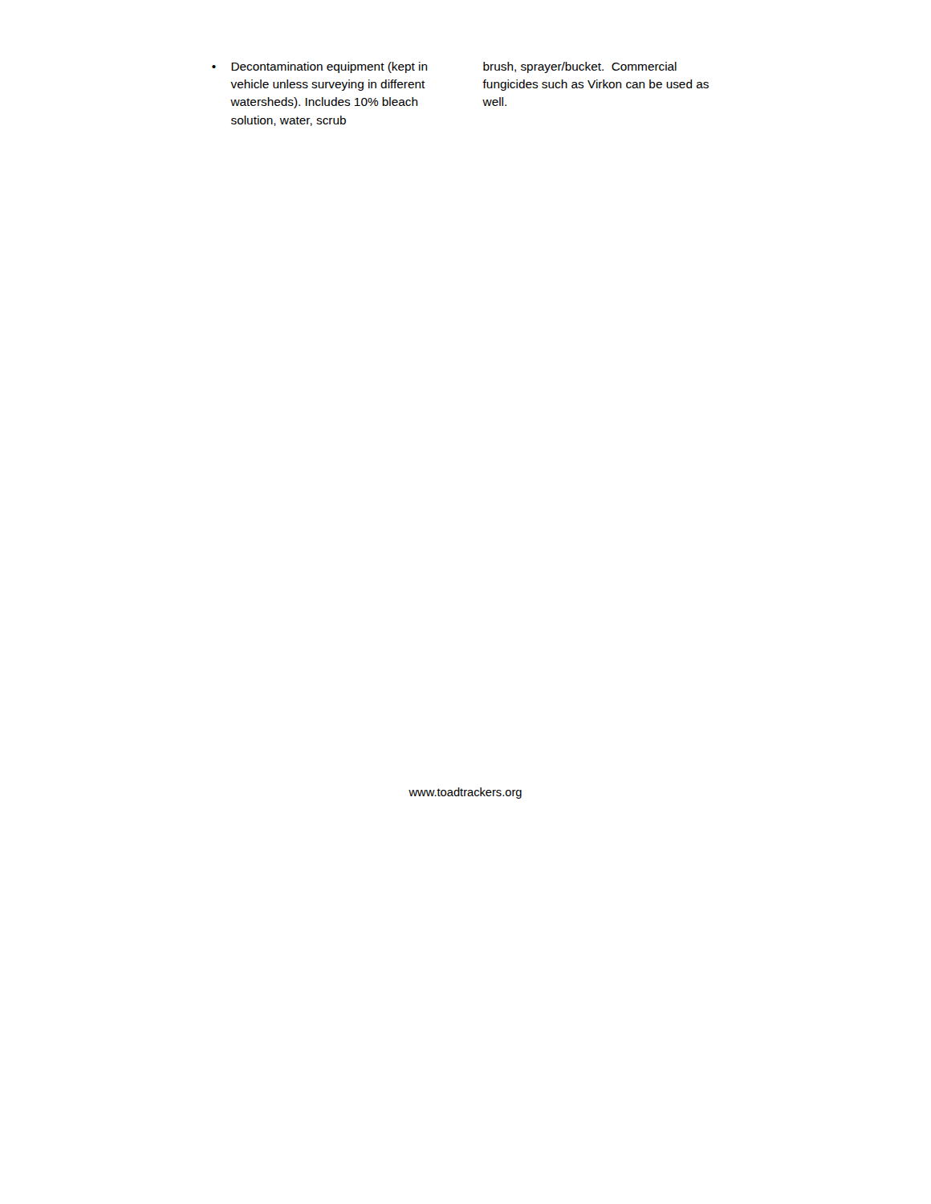Decontamination equipment (kept in vehicle unless surveying in different watersheds). Includes 10% bleach solution, water, scrub
brush, sprayer/bucket. Commercial fungicides such as Virkon can be used as well.
www.toadtrackers.org